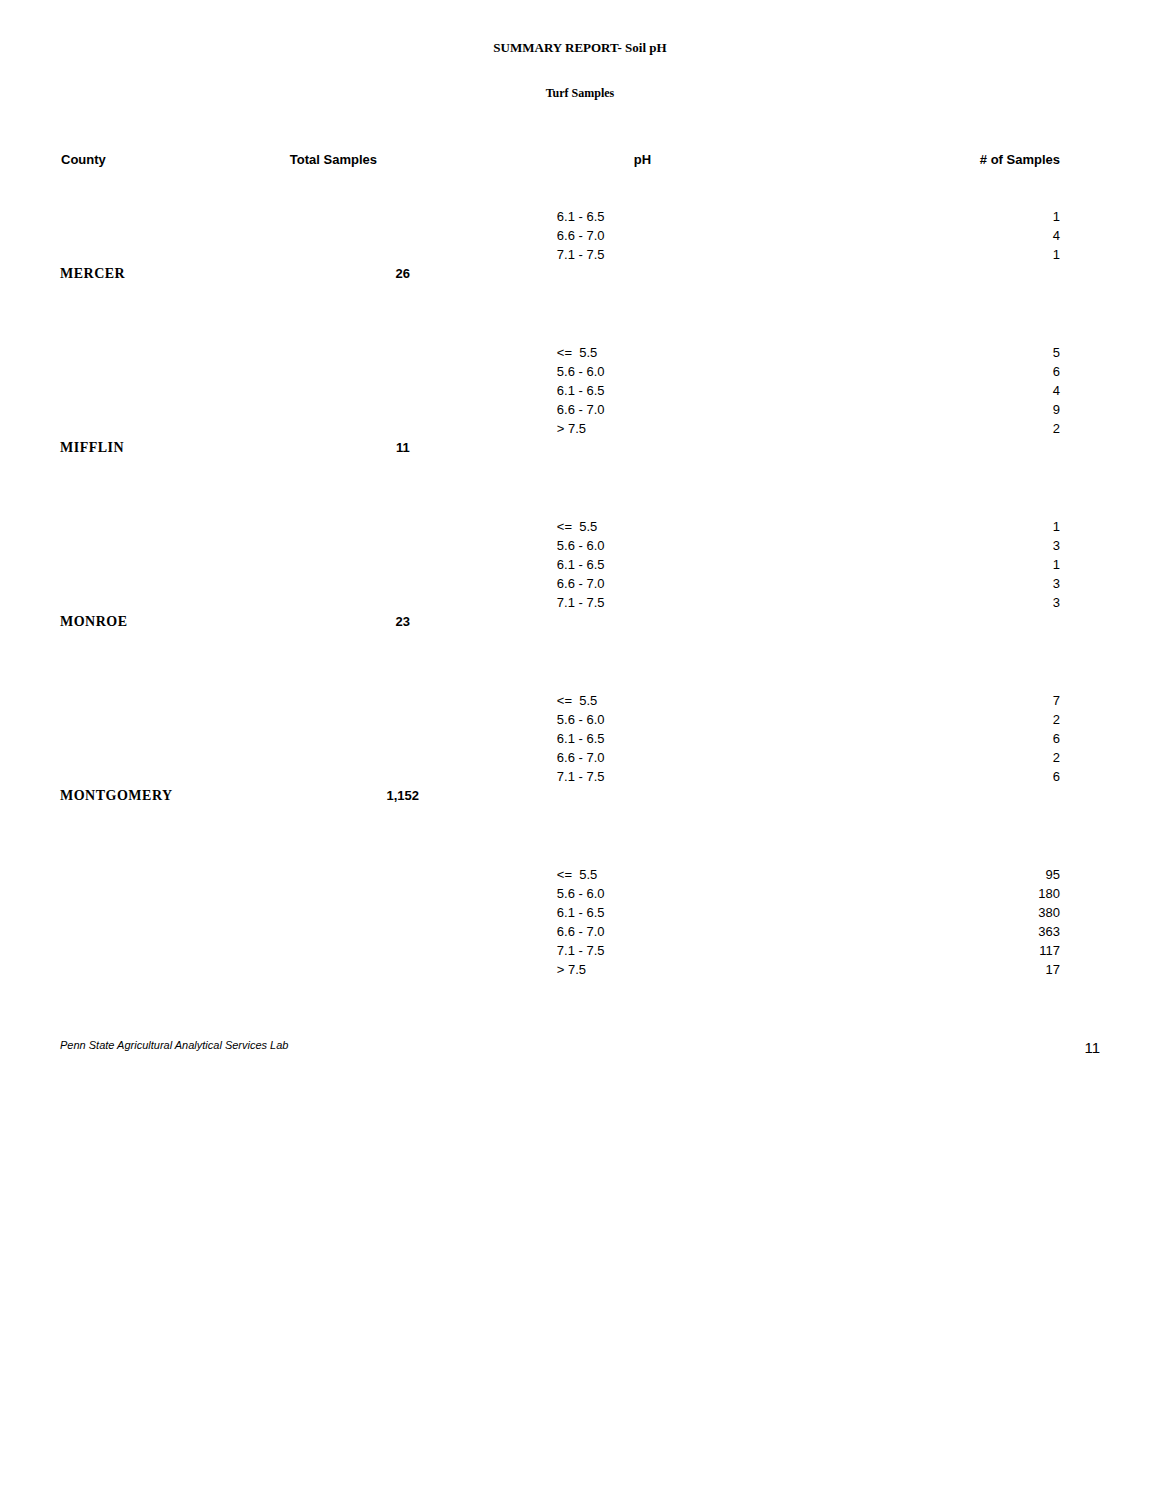SUMMARY REPORT- Soil pH
Turf Samples
| County | Total Samples | pH | # of Samples |
| --- | --- | --- | --- |
| | | 6.1 - 6.5 | 1 |
| | | 6.6 - 7.0 | 4 |
| | | 7.1 - 7.5 | 1 |
| MERCER | 26 | | |
| | | <= 5.5 | 5 |
| | | 5.6 - 6.0 | 6 |
| | | 6.1 - 6.5 | 4 |
| | | 6.6 - 7.0 | 9 |
| | | > 7.5 | 2 |
| MIFFLIN | 11 | | |
| | | <= 5.5 | 1 |
| | | 5.6 - 6.0 | 3 |
| | | 6.1 - 6.5 | 1 |
| | | 6.6 - 7.0 | 3 |
| | | 7.1 - 7.5 | 3 |
| MONROE | 23 | | |
| | | <= 5.5 | 7 |
| | | 5.6 - 6.0 | 2 |
| | | 6.1 - 6.5 | 6 |
| | | 6.6 - 7.0 | 2 |
| | | 7.1 - 7.5 | 6 |
| MONTGOMERY | 1,152 | | |
| | | <= 5.5 | 95 |
| | | 5.6 - 6.0 | 180 |
| | | 6.1 - 6.5 | 380 |
| | | 6.6 - 7.0 | 363 |
| | | 7.1 - 7.5 | 117 |
| | | > 7.5 | 17 |
Penn State Agricultural Analytical Services Lab 11